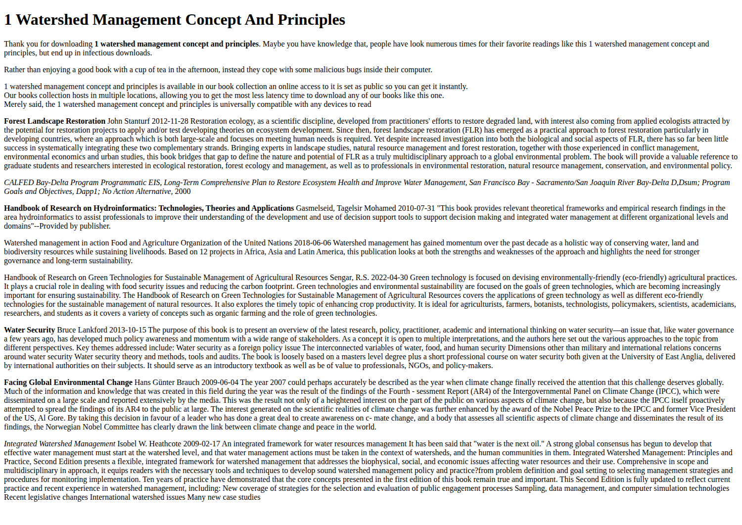1 Watershed Management Concept And Principles
Thank you for downloading 1 watershed management concept and principles. Maybe you have knowledge that, people have look numerous times for their favorite readings like this 1 watershed management concept and principles, but end up in infectious downloads.
Rather than enjoying a good book with a cup of tea in the afternoon, instead they cope with some malicious bugs inside their computer.
1 watershed management concept and principles is available in our book collection an online access to it is set as public so you can get it instantly.
Our books collection hosts in multiple locations, allowing you to get the most less latency time to download any of our books like this one.
Merely said, the 1 watershed management concept and principles is universally compatible with any devices to read
Forest Landscape Restoration John Stanturf 2012-11-28 Restoration ecology, as a scientific discipline, developed from practitioners' efforts to restore degraded land, with interest also coming from applied ecologists attracted by the potential for restoration projects to apply and/or test developing theories on ecosystem development. Since then, forest landscape restoration (FLR) has emerged as a practical approach to forest restoration particularly in developing countries, where an approach which is both large-scale and focuses on meeting human needs is required. Yet despite increased investigation into both the biological and social aspects of FLR, there has so far been little success in systematically integrating these two complementary strands. Bringing experts in landscape studies, natural resource management and forest restoration, together with those experienced in conflict management, environmental economics and urban studies, this book bridges that gap to define the nature and potential of FLR as a truly multidisciplinary approach to a global environmental problem. The book will provide a valuable reference to graduate students and researchers interested in ecological restoration, forest ecology and management, as well as to professionals in environmental restoration, natural resource management, conservation, and environmental policy.
CALFED Bay-Delta Program Programmatic EIS, Long-Term Comprehensive Plan to Restore Ecosystem Health and Improve Water Management, San Francisco Bay - Sacramento/San Joaquin River Bay-Delta D,Dsum; Program Goals and Objectives, Dapp1; No Action Alternative, 2000
Handbook of Research on Hydroinformatics: Technologies, Theories and Applications Gasmelseid, Tagelsir Mohamed 2010-07-31 "This book provides relevant theoretical frameworks and empirical research findings in the area hydroinformatics to assist professionals to improve their understanding of the development and use of decision support tools to support decision making and integrated water management at different organizational levels and domains"--Provided by publisher.
Watershed management in action Food and Agriculture Organization of the United Nations 2018-06-06 Watershed management has gained momentum over the past decade as a holistic way of conserving water, land and biodiversity resources while sustaining livelihoods. Based on 12 projects in Africa, Asia and Latin America, this publication looks at both the strengths and weaknesses of the approach and highlights the need for stronger governance and long-term sustainability.
Handbook of Research on Green Technologies for Sustainable Management of Agricultural Resources Sengar, R.S. 2022-04-30 Green technology is focused on devising environmentally-friendly (eco-friendly) agricultural practices. It plays a crucial role in dealing with food security issues and reducing the carbon footprint. Green technologies and environmental sustainability are focused on the goals of green technologies, which are becoming increasingly important for ensuring sustainability. The Handbook of Research on Green Technologies for Sustainable Management of Agricultural Resources covers the applications of green technology as well as different eco-friendly technologies for the sustainable management of natural resources. It also explores the timely topic of enhancing crop productivity. It is ideal for agriculturists, farmers, botanists, technologists, policymakers, scientists, academicians, researchers, and students as it covers a variety of concepts such as organic farming and the role of green technologies.
Water Security Bruce Lankford 2013-10-15 The purpose of this book is to present an overview of the latest research, policy, practitioner, academic and international thinking on water security—an issue that, like water governance a few years ago, has developed much policy awareness and momentum with a wide range of stakeholders. As a concept it is open to multiple interpretations, and the authors here set out the various approaches to the topic from different perspectives. Key themes addressed include: Water security as a foreign policy issue The interconnected variables of water, food, and human security Dimensions other than military and international relations concerns around water security Water security theory and methods, tools and audits. The book is loosely based on a masters level degree plus a short professional course on water security both given at the University of East Anglia, delivered by international authorities on their subjects. It should serve as an introductory textbook as well as be of value to professionals, NGOs, and policy-makers.
Facing Global Environmental Change Hans Günter Brauch 2009-06-04 The year 2007 could perhaps accurately be described as the year when climate change finally received the attention that this challenge deserves globally. Much of the information and knowledge that was created in this field during the year was the result of the findings of the Fourth - sessment Report (AR4) of the Intergovernmental Panel on Climate Change (IPCC), which were disseminated on a large scale and reported extensively by the media. This was the result not only of a heightened interest on the part of the public on various aspects of climate change, but also because the IPCC itself proactively attempted to spread the findings of its AR4 to the public at large. The interest generated on the scientific realities of climate change was further enhanced by the award of the Nobel Peace Prize to the IPCC and former Vice President of the US, Al Gore. By taking this decision in favour of a leader who has done a great deal to create awareness on c- mate change, and a body that assesses all scientific aspects of climate change and disseminates the result of its findings, the Norwegian Nobel Committee has clearly drawn the link between climate change and peace in the world.
Integrated Watershed Management Isobel W. Heathcote 2009-02-17 An integrated framework for water resources management It has been said that "water is the next oil." A strong global consensus has begun to develop that effective water management must start at the watershed level, and that water management actions must be taken in the context of watersheds, and the human communities in them. Integrated Watershed Management: Principles and Practice, Second Edition presents a flexible, integrated framework for watershed management that addresses the biophysical, social, and economic issues affecting water resources and their use. Comprehensive in scope and multidisciplinary in approach, it equips readers with the necessary tools and techniques to develop sound watershed management policy and practice?from problem definition and goal setting to selecting management strategies and procedures for monitoring implementation. Ten years of practice have demonstrated that the core concepts presented in the first edition of this book remain true and important. This Second Edition is fully updated to reflect current practice and recent experience in watershed management, including: New coverage of strategies for the selection and evaluation of public engagement processes Sampling, data management, and computer simulation technologies Recent legislative changes International watershed issues Many new case studies